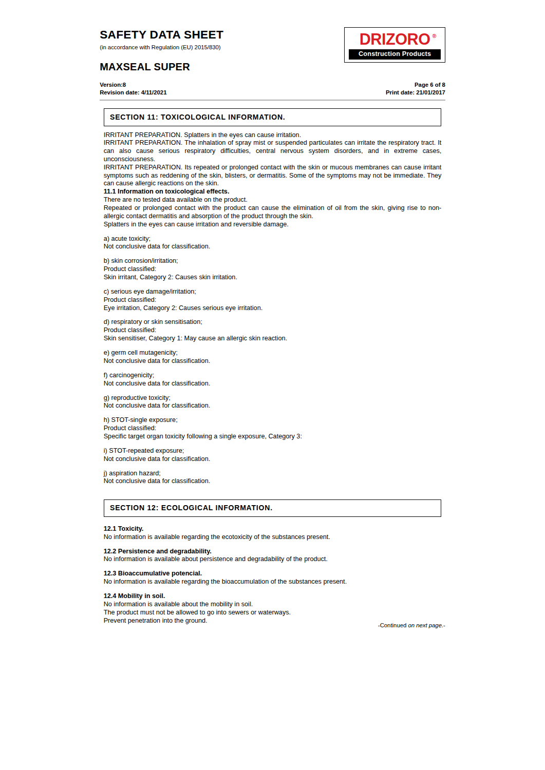SAFETY DATA SHEET
(in accordance with Regulation (EU) 2015/830)
MAXSEAL SUPER
DRIZORO®
Construction Products
Version:8
Revision date: 4/11/2021
Page 6 of 8
Print date: 21/01/2017
SECTION 11: TOXICOLOGICAL INFORMATION.
IRRITANT PREPARATION. Splatters in the eyes can cause irritation.
IRRITANT PREPARATION. The inhalation of spray mist or suspended particulates can irritate the respiratory tract. It can also cause serious respiratory difficulties, central nervous system disorders, and in extreme cases, unconsciousness.
IRRITANT PREPARATION. Its repeated or prolonged contact with the skin or mucous membranes can cause irritant symptoms such as reddening of the skin, blisters, or dermatitis. Some of the symptoms may not be immediate. They can cause allergic reactions on the skin.
11.1 Information on toxicological effects.
There are no tested data available on the product.
Repeated or prolonged contact with the product can cause the elimination of oil from the skin, giving rise to non-allergic contact dermatitis and absorption of the product through the skin.
Splatters in the eyes can cause irritation and reversible damage.
a) acute toxicity;
Not conclusive data for classification.
b) skin corrosion/irritation;
Product classified:
Skin irritant, Category 2: Causes skin irritation.
c) serious eye damage/irritation;
Product classified:
Eye irritation, Category 2: Causes serious eye irritation.
d) respiratory or skin sensitisation;
Product classified:
Skin sensitiser, Category 1: May cause an allergic skin reaction.
e) germ cell mutagenicity;
Not conclusive data for classification.
f) carcinogenicity;
Not conclusive data for classification.
g) reproductive toxicity;
Not conclusive data for classification.
h) STOT-single exposure;
Product classified:
Specific target organ toxicity following a single exposure, Category 3:
i) STOT-repeated exposure;
Not conclusive data for classification.
j) aspiration hazard;
Not conclusive data for classification.
SECTION 12: ECOLOGICAL INFORMATION.
12.1 Toxicity.
No information is available regarding the ecotoxicity of the substances present.
12.2 Persistence and degradability.
No information is available about persistence and degradability of the product.
12.3 Bioaccumulative potencial.
No information is available regarding the bioaccumulation of the substances present.
12.4 Mobility in soil.
No information is available about the mobility in soil.
The product must not be allowed to go into sewers or waterways.
Prevent penetration into the ground.
-Continued on next page.-